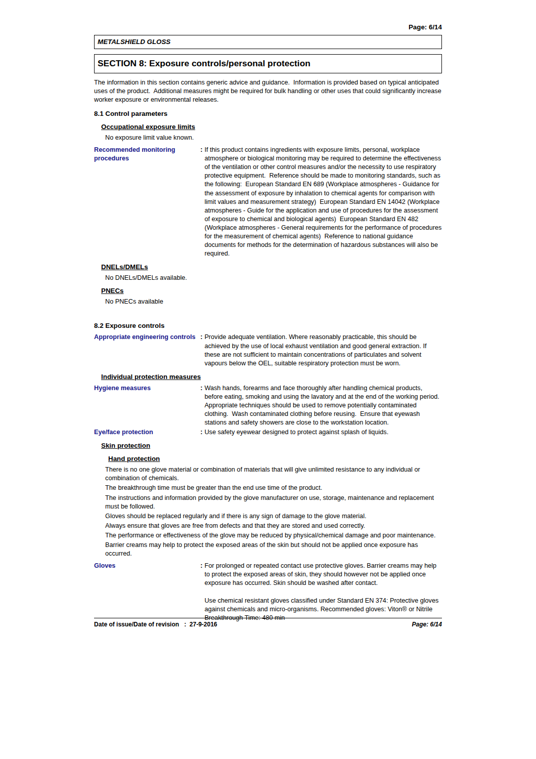Page: 6/14
METALSHIELD GLOSS
SECTION 8: Exposure controls/personal protection
The information in this section contains generic advice and guidance. Information is provided based on typical anticipated uses of the product. Additional measures might be required for bulk handling or other uses that could significantly increase worker exposure or environmental releases.
8.1 Control parameters
Occupational exposure limits
No exposure limit value known.
| Recommended monitoring procedures | : | If this product contains ingredients with exposure limits, personal, workplace atmosphere or biological monitoring may be required to determine the effectiveness of the ventilation or other control measures and/or the necessity to use respiratory protective equipment. Reference should be made to monitoring standards, such as the following: European Standard EN 689 (Workplace atmospheres - Guidance for the assessment of exposure by inhalation to chemical agents for comparison with limit values and measurement strategy) European Standard EN 14042 (Workplace atmospheres - Guide for the application and use of procedures for the assessment of exposure to chemical and biological agents) European Standard EN 482 (Workplace atmospheres - General requirements for the performance of procedures for the measurement of chemical agents) Reference to national guidance documents for methods for the determination of hazardous substances will also be required. |
DNELs/DMELs
No DNELs/DMELs available.
PNECs
No PNECs available
8.2 Exposure controls
| Appropriate engineering controls | : | Provide adequate ventilation. Where reasonably practicable, this should be achieved by the use of local exhaust ventilation and good general extraction. If these are not sufficient to maintain concentrations of particulates and solvent vapours below the OEL, suitable respiratory protection must be worn. |
Individual protection measures
| Hygiene measures | : | Wash hands, forearms and face thoroughly after handling chemical products, before eating, smoking and using the lavatory and at the end of the working period. Appropriate techniques should be used to remove potentially contaminated clothing. Wash contaminated clothing before reusing. Ensure that eyewash stations and safety showers are close to the workstation location. |
| Eye/face protection | : | Use safety eyewear designed to protect against splash of liquids. |
Skin protection
Hand protection
There is no one glove material or combination of materials that will give unlimited resistance to any individual or combination of chemicals.
The breakthrough time must be greater than the end use time of the product.
The instructions and information provided by the glove manufacturer on use, storage, maintenance and replacement must be followed.
Gloves should be replaced regularly and if there is any sign of damage to the glove material.
Always ensure that gloves are free from defects and that they are stored and used correctly.
The performance or effectiveness of the glove may be reduced by physical/chemical damage and poor maintenance.
Barrier creams may help to protect the exposed areas of the skin but should not be applied once exposure has occurred.
| Gloves | : | For prolonged or repeated contact use protective gloves. Barrier creams may help to protect the exposed areas of skin, they should however not be applied once exposure has occurred. Skin should be washed after contact. Use chemical resistant gloves classified under Standard EN 374: Protective gloves against chemicals and micro-organisms. Recommended gloves: Viton® or Nitrile Breakthrough Time: 480 min |
Date of issue/Date of revision : 27-9-2016
Page: 6/14